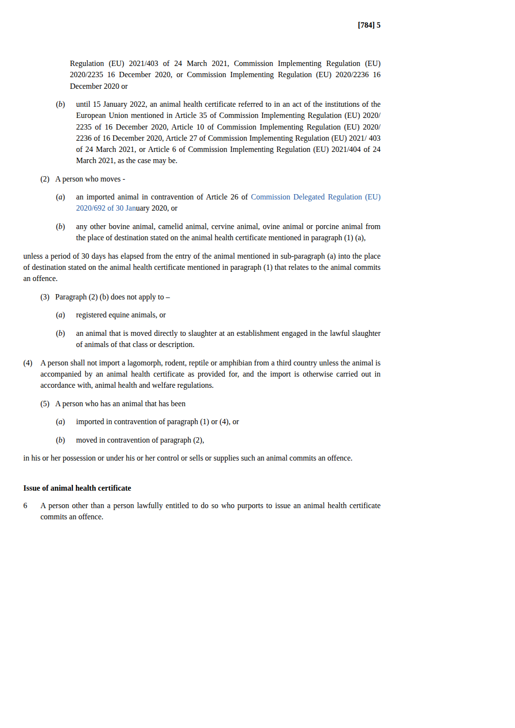[784] 5
Regulation (EU) 2021/403 of 24 March 2021, Commission Implementing Regulation (EU) 2020/2235 16 December 2020, or Commission Implementing Regulation (EU) 2020/2236 16 December 2020 or
(b)
until 15 January 2022, an animal health certificate referred to in an act of the institutions of the European Union mentioned in Article 35 of Commission Implementing Regulation (EU) 2020/ 2235 of 16 December 2020, Article 10 of Commission Implementing Regulation (EU) 2020/ 2236 of 16 December 2020, Article 27 of Commission Implementing Regulation (EU) 2021/ 403 of 24 March 2021, or Article 6 of Commission Implementing Regulation (EU) 2021/404 of 24 March 2021, as the case may be.
(2) A person who moves -
(a)
an imported animal in contravention of Article 26 of Commission Delegated Regulation (EU) 2020/692 of 30 January 2020, or
(b)
any other bovine animal, camelid animal, cervine animal, ovine animal or porcine animal from the place of destination stated on the animal health certificate mentioned in paragraph (1) (a),
unless a period of 30 days has elapsed from the entry of the animal mentioned in sub-paragraph (a) into the place of destination stated on the animal health certificate mentioned in paragraph (1) that relates to the animal commits an offence.
(3) Paragraph (2) (b) does not apply to –
(a)
registered equine animals, or
(b)
an animal that is moved directly to slaughter at an establishment engaged in the lawful slaughter of animals of that class or description.
(4)
A person shall not import a lagomorph, rodent, reptile or amphibian from a third country unless the animal is accompanied by an animal health certificate as provided for, and the import is otherwise carried out in accordance with, animal health and welfare regulations.
(5) A person who has an animal that has been
(a)
imported in contravention of paragraph (1) or (4), or
(b)
moved in contravention of paragraph (2),
in his or her possession or under his or her control or sells or supplies such an animal commits an offence.
Issue of animal health certificate
6
A person other than a person lawfully entitled to do so who purports to issue an animal health certificate commits an offence.